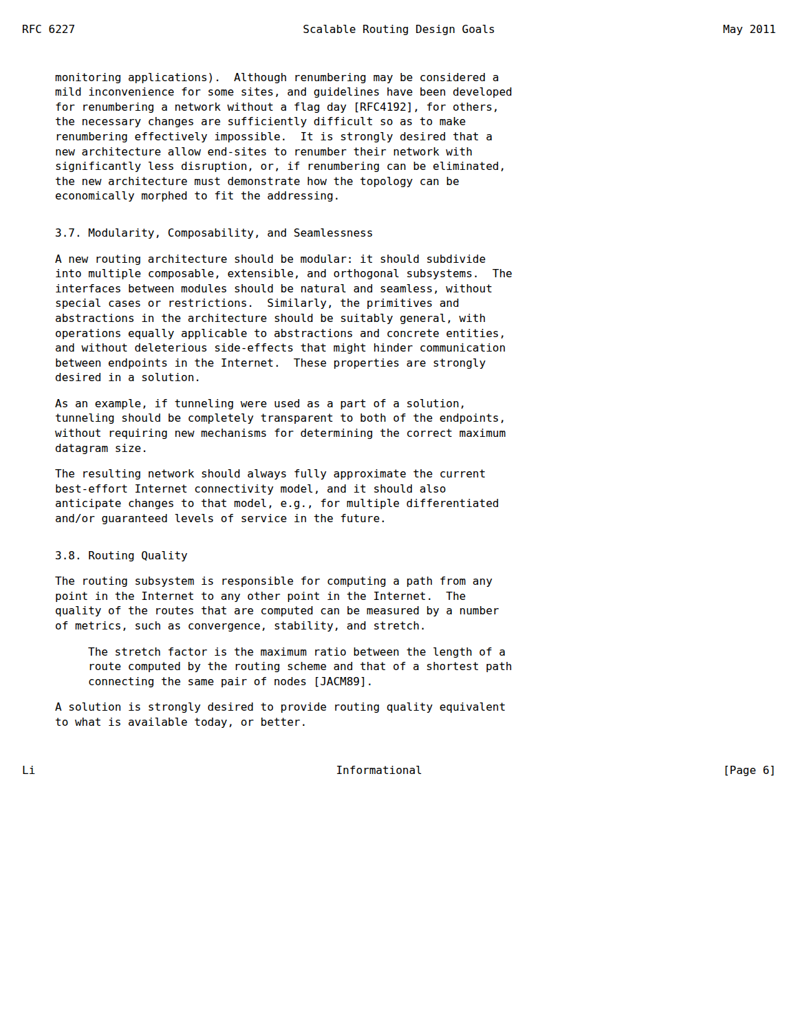RFC 6227 Scalable Routing Design Goals May 2011
monitoring applications). Although renumbering may be considered a mild inconvenience for some sites, and guidelines have been developed for renumbering a network without a flag day [RFC4192], for others, the necessary changes are sufficiently difficult so as to make renumbering effectively impossible. It is strongly desired that a new architecture allow end-sites to renumber their network with significantly less disruption, or, if renumbering can be eliminated, the new architecture must demonstrate how the topology can be economically morphed to fit the addressing.
3.7. Modularity, Composability, and Seamlessness
A new routing architecture should be modular: it should subdivide into multiple composable, extensible, and orthogonal subsystems. The interfaces between modules should be natural and seamless, without special cases or restrictions. Similarly, the primitives and abstractions in the architecture should be suitably general, with operations equally applicable to abstractions and concrete entities, and without deleterious side-effects that might hinder communication between endpoints in the Internet. These properties are strongly desired in a solution.
As an example, if tunneling were used as a part of a solution, tunneling should be completely transparent to both of the endpoints, without requiring new mechanisms for determining the correct maximum datagram size.
The resulting network should always fully approximate the current best-effort Internet connectivity model, and it should also anticipate changes to that model, e.g., for multiple differentiated and/or guaranteed levels of service in the future.
3.8. Routing Quality
The routing subsystem is responsible for computing a path from any point in the Internet to any other point in the Internet. The quality of the routes that are computed can be measured by a number of metrics, such as convergence, stability, and stretch.
The stretch factor is the maximum ratio between the length of a route computed by the routing scheme and that of a shortest path connecting the same pair of nodes [JACM89].
A solution is strongly desired to provide routing quality equivalent to what is available today, or better.
Li Informational [Page 6]